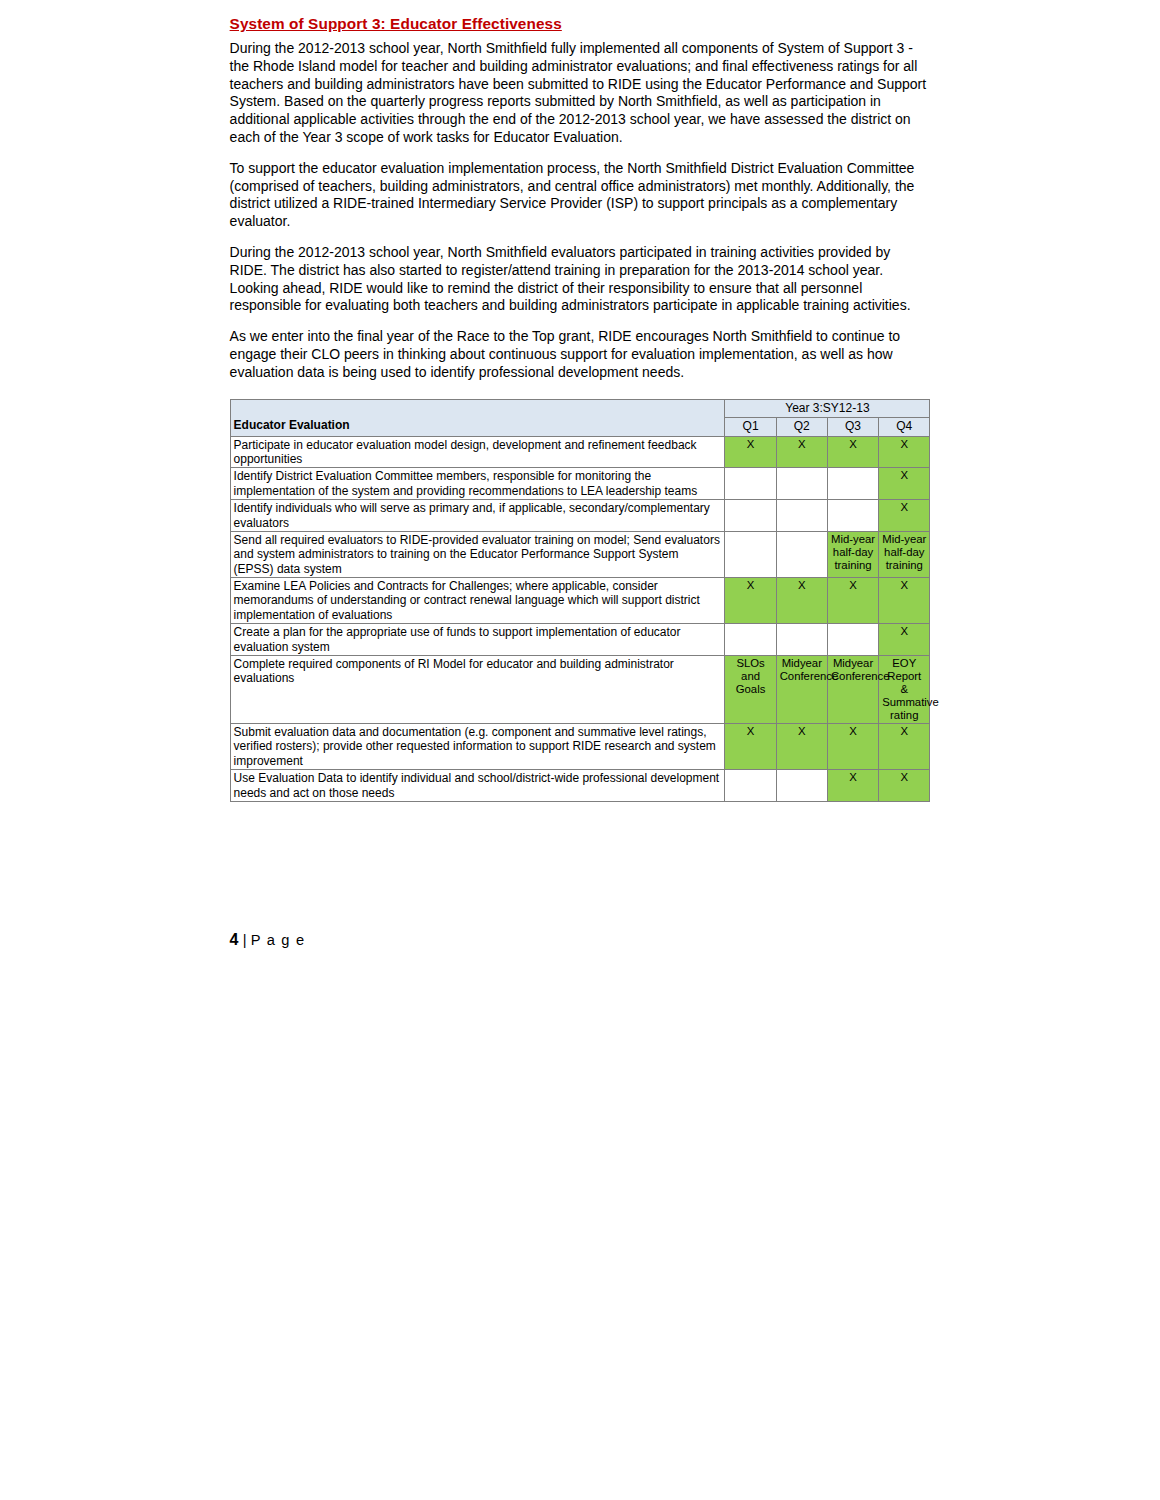System of Support 3: Educator Effectiveness
During the 2012-2013 school year, North Smithfield fully implemented all components of System of Support 3 - the Rhode Island model for teacher and building administrator evaluations; and final effectiveness ratings for all teachers and building administrators have been submitted to RIDE using the Educator Performance and Support System. Based on the quarterly progress reports submitted by North Smithfield, as well as participation in additional applicable activities through the end of the 2012-2013 school year, we have assessed the district on each of the Year 3 scope of work tasks for Educator Evaluation.
To support the educator evaluation implementation process, the North Smithfield District Evaluation Committee (comprised of teachers, building administrators, and central office administrators) met monthly. Additionally, the district utilized a RIDE-trained Intermediary Service Provider (ISP) to support principals as a complementary evaluator.
During the 2012-2013 school year, North Smithfield evaluators participated in training activities provided by RIDE. The district has also started to register/attend training in preparation for the 2013-2014 school year. Looking ahead, RIDE would like to remind the district of their responsibility to ensure that all personnel responsible for evaluating both teachers and building administrators participate in applicable training activities.
As we enter into the final year of the Race to the Top grant, RIDE encourages North Smithfield to continue to engage their CLO peers in thinking about continuous support for evaluation implementation, as well as how evaluation data is being used to identify professional development needs.
| Educator Evaluation | Year 3:SY12-13 |
| --- | --- |
| Q1 | Q2 | Q3 | Q4 |
| Participate in educator evaluation model design, development and refinement feedback opportunities | X | X | X | X |
| Identify District Evaluation Committee members, responsible for monitoring the implementation of the system and providing recommendations to LEA leadership teams | | | | X |
| Identify individuals who will serve as primary and, if applicable, secondary/complementary evaluators | | | | X |
| Send all required evaluators to RIDE-provided evaluator training on model; Send evaluators and system administrators to training on the Educator Performance Support System (EPSS) data system | | | Mid-year half-day training | Mid-year half-day training |
| Examine LEA Policies and Contracts for Challenges; where applicable, consider memorandums of understanding or contract renewal language which will support district implementation of evaluations | X | X | X | X |
| Create a plan for the appropriate use of funds to support implementation of educator evaluation system | | | | X |
| Complete required components of RI Model for educator and building administrator evaluations | SLOs and Goals | Midyear Conference | Midyear Conference | EOY Report & Summative rating |
| Submit evaluation data and documentation (e.g. component and summative level ratings, verified rosters); provide other requested information to support RIDE research and system improvement | X | X | X | X |
| Use Evaluation Data to identify individual and school/district-wide professional development needs and act on those needs | | | X | X |
4|P a g e